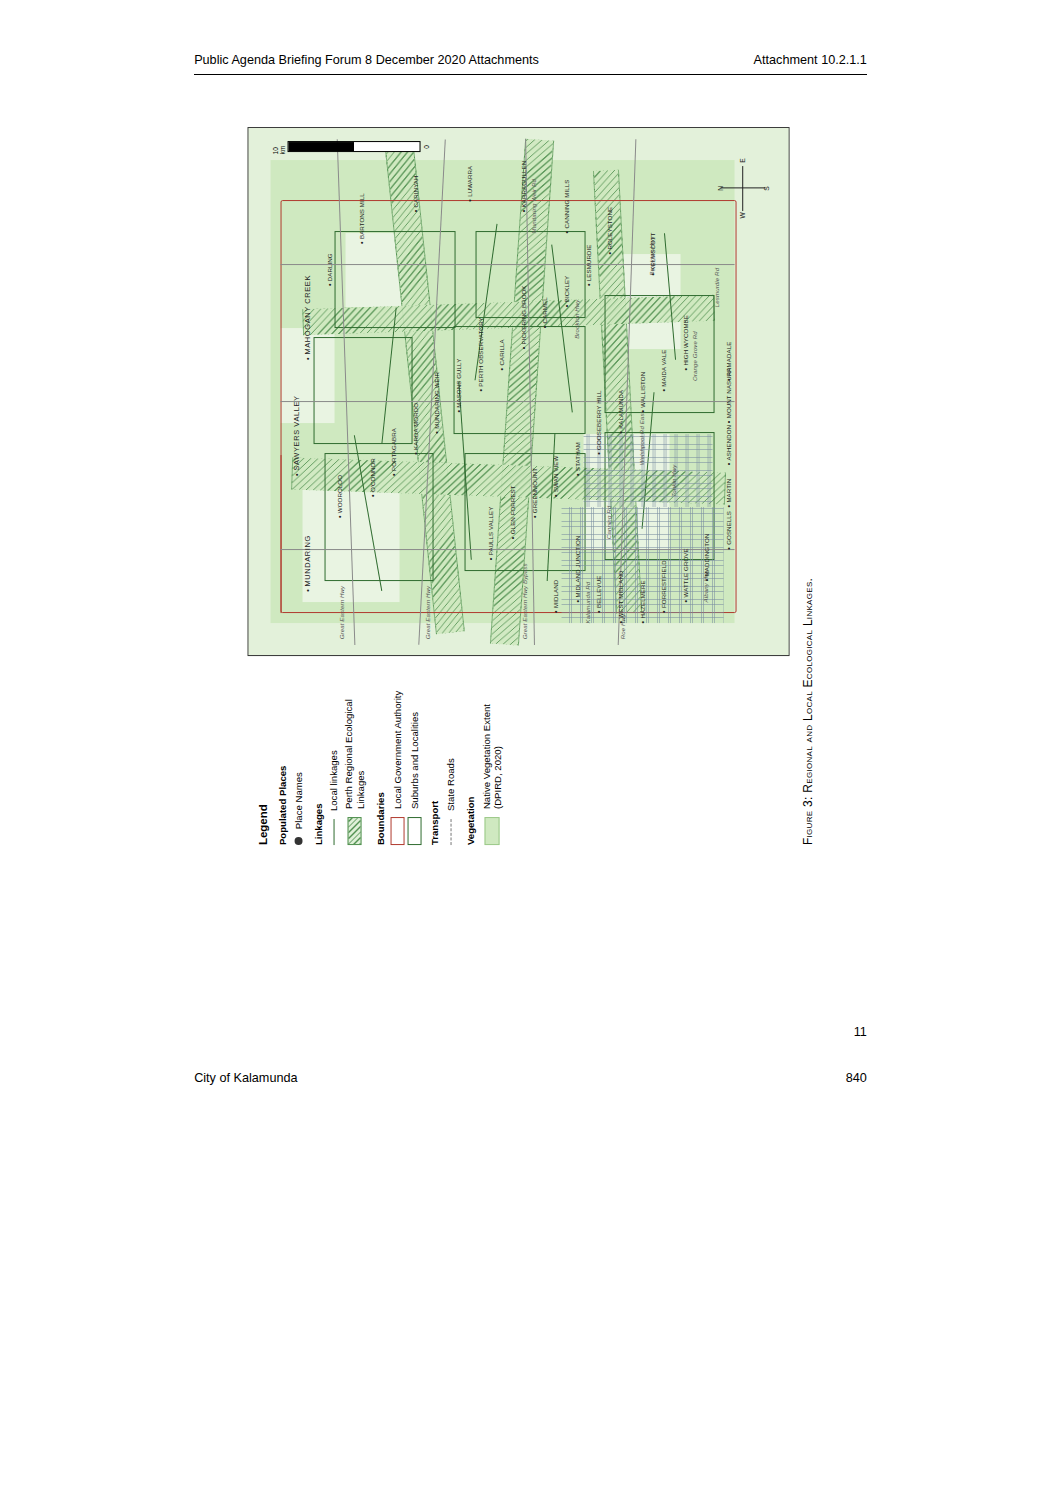Public Agenda Briefing Forum 8 December 2020 Attachments
Attachment 10.2.1.1
Legend
Populated Places
Place Names
Linkages
Local linkages
Perth Regional Ecological Linkages
Boundaries
Local Government Authority
Suburbs and Localities
Transport
State Roads
Vegetation
Native Vegetation Extent (DPIRD, 2020)
Great Eastern Hwy
Great Eastern Hwy
Great Eastern Hwy Bypass
Roe Hwy
Brookton Hwy
Brookton Hwy
Tonkin Hwy
Albany Hwy
Kalamunda Rd
Canning Rd
Welshpool Rd East
Orange Grove Rd
Lesmurdie Rd
Mundaring Weir Rd
MUNDARING
SAWYERS VALLEY
MAHOGANY CREEK
DARLING
BARTONS MILL
CARINYAH
LUWARRA
KARRAGULLEN
CANNING MILLS
ROLEYSTONE
KELMSCOTT
WOOROLOO
O'CONNOR
PORTAGABRA
KARDA MORDO
MUNDARING WEIR
MASONS GULLY
PERTH OBSERVATORY
CARILLA
PICKERING BROOK
CARMEL
BICKLEY
LESMURDIE
PAULLS VALLEY
GLEN FORREST
GREENMOUNT
SWAN VIEW
STATHAM
GOOSEBERRY HILL
KALAMUNDA
WALLISTON
MAIDA VALE
HIGH WYCOMBE
MIDLAND
MIDLAND JUNCTION
BELLEVUE
WEST MIDLAND
HAZELMERE
FORRESTFIELD
WATTLE GROVE
MADDINGTON
GOSNELLS
MARTIN
ASHENDON
MOUNT NASURA
ARMADALE
10 km
0
N
S
E
W
Figure 3: Regional and Local Ecological Linkages.
11
City of Kalamunda
840